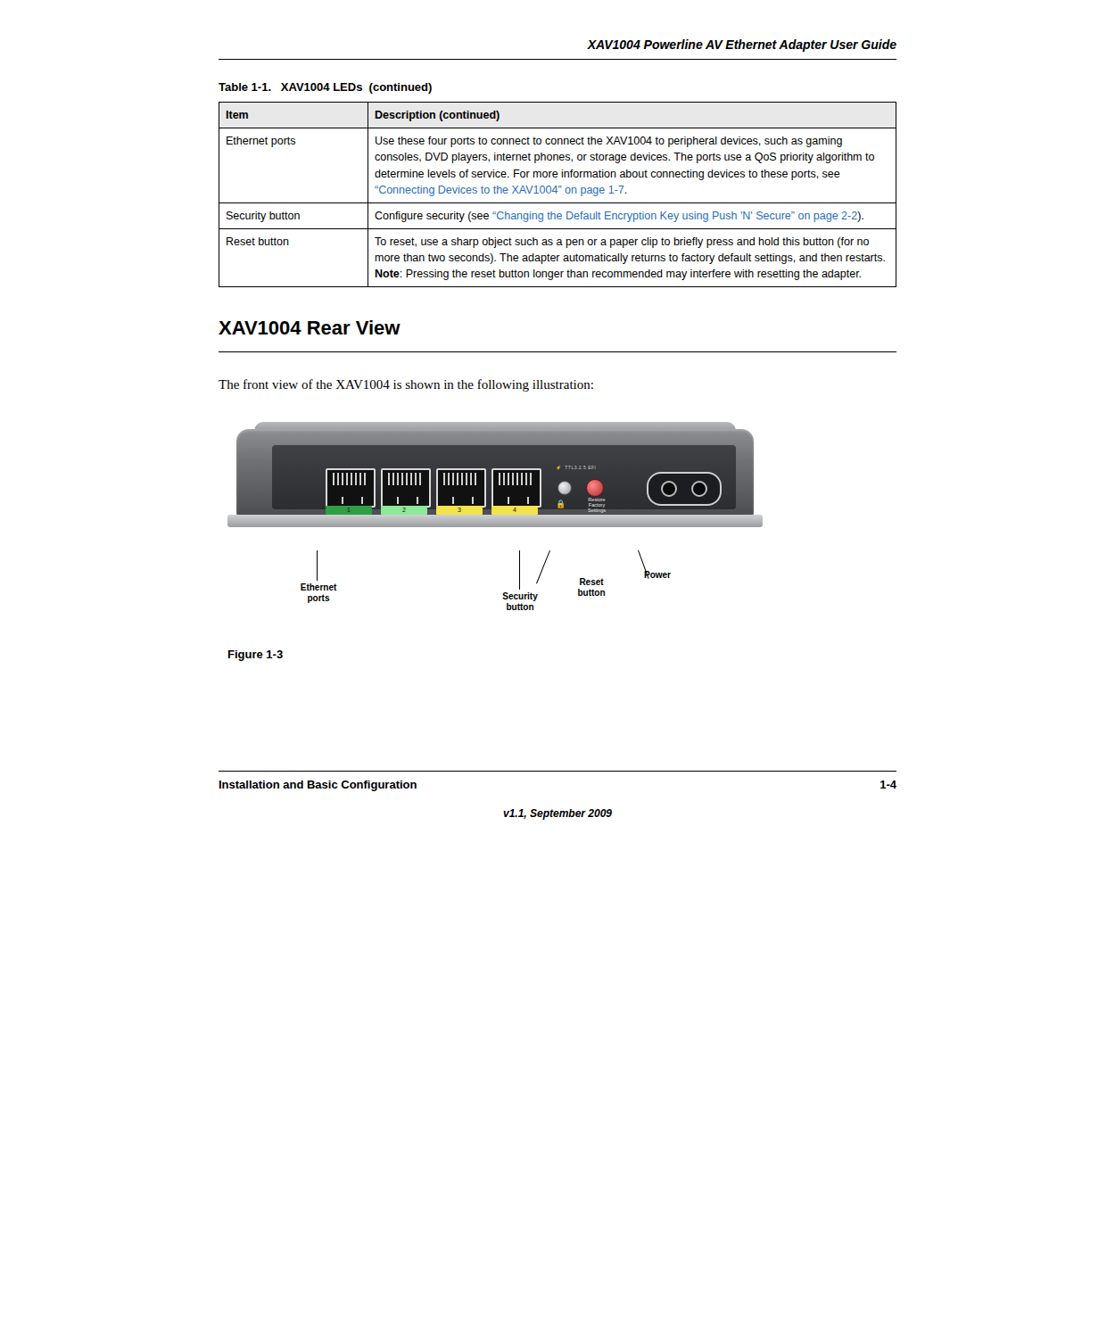XAV1004 Powerline AV Ethernet Adapter User Guide
Table 1-1. XAV1004 LEDs (continued)
| Item | Description (continued) |
| --- | --- |
| Ethernet ports | Use these four ports to connect to connect the XAV1004 to peripheral devices, such as gaming consoles, DVD players, internet phones, or storage devices. The ports use a QoS priority algorithm to determine levels of service. For more information about connecting devices to these ports, see “Connecting Devices to the XAV1004” on page 1-7 . |
| Security button | Configure security (see “Changing the Default Encryption Key using Push 'N' Secure” on page 2-2 ). |
| Reset button | To reset, use a sharp object such as a pen or a paper clip to briefly press and hold this button (for no more than two seconds). The adapter automatically returns to factory default settings, and then restarts. Note : Pressing the reset button longer than recommended may interfere with resetting the adapter. |
XAV1004 Rear View
The front view of the XAV1004 is shown in the following illustration:
⚡ TTL3.2.5 EFI
1
2
3
4
🔒
Restore
Factory
Settings
Ethernet
ports
Security
button
Reset
button
Power
Figure 1-3
Installation and Basic Configuration 1-4
v1.1, September 2009